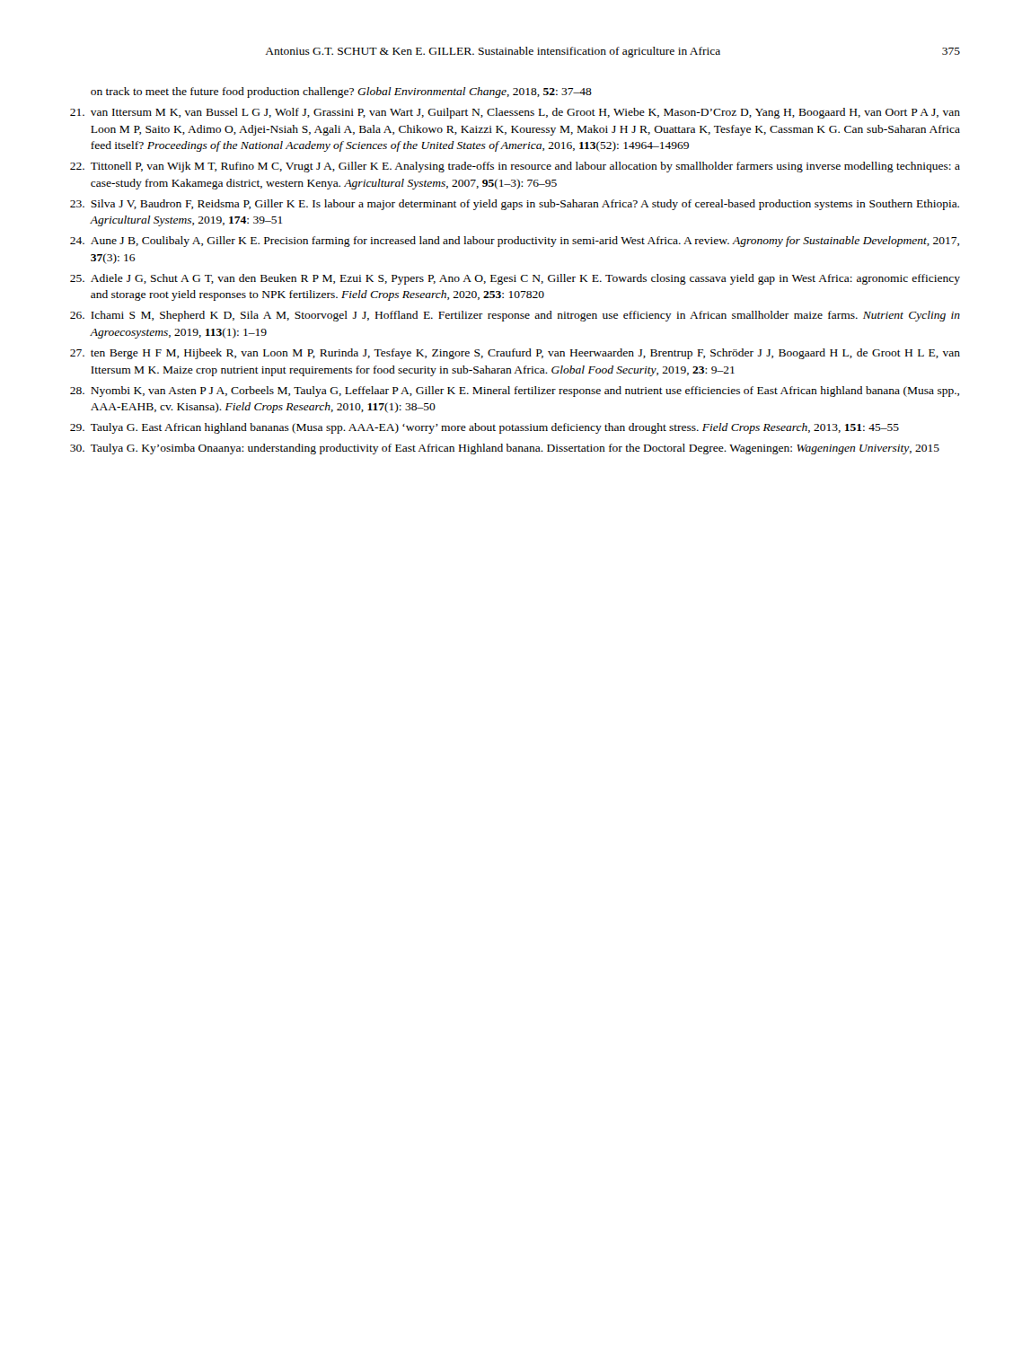Antonius G.T. SCHUT & Ken E. GILLER. Sustainable intensification of agriculture in Africa
375
on track to meet the future food production challenge? Global Environmental Change, 2018, 52: 37–48
van Ittersum M K, van Bussel L G J, Wolf J, Grassini P, van Wart J, Guilpart N, Claessens L, de Groot H, Wiebe K, Mason-D’Croz D, Yang H, Boogaard H, van Oort P A J, van Loon M P, Saito K, Adimo O, Adjei-Nsiah S, Agali A, Bala A, Chikowo R, Kaizzi K, Kouressy M, Makoi J H J R, Ouattara K, Tesfaye K, Cassman K G. Can sub-Saharan Africa feed itself? Proceedings of the National Academy of Sciences of the United States of America, 2016, 113(52): 14964–14969
Tittonell P, van Wijk M T, Rufino M C, Vrugt J A, Giller K E. Analysing trade-offs in resource and labour allocation by smallholder farmers using inverse modelling techniques: a case-study from Kakamega district, western Kenya. Agricultural Systems, 2007, 95(1–3): 76–95
Silva J V, Baudron F, Reidsma P, Giller K E. Is labour a major determinant of yield gaps in sub-Saharan Africa? A study of cereal-based production systems in Southern Ethiopia. Agricultural Systems, 2019, 174: 39–51
Aune J B, Coulibaly A, Giller K E. Precision farming for increased land and labour productivity in semi-arid West Africa. A review. Agronomy for Sustainable Development, 2017, 37(3): 16
Adiele J G, Schut A G T, van den Beuken R P M, Ezui K S, Pypers P, Ano A O, Egesi C N, Giller K E. Towards closing cassava yield gap in West Africa: agronomic efficiency and storage root yield responses to NPK fertilizers. Field Crops Research, 2020, 253: 107820
Ichami S M, Shepherd K D, Sila A M, Stoorvogel J J, Hoffland E. Fertilizer response and nitrogen use efficiency in African smallholder maize farms. Nutrient Cycling in Agroecosystems, 2019, 113(1): 1–19
ten Berge H F M, Hijbeek R, van Loon M P, Rurinda J, Tesfaye K, Zingore S, Craufurd P, van Heerwaarden J, Brentrup F, Schröder J J, Boogaard H L, de Groot H L E, van Ittersum M K. Maize crop nutrient input requirements for food security in sub-Saharan Africa. Global Food Security, 2019, 23: 9–21
Nyombi K, van Asten P J A, Corbeels M, Taulya G, Leffelaar P A, Giller K E. Mineral fertilizer response and nutrient use efficiencies of East African highland banana (Musa spp., AAA-EAHB, cv. Kisansa). Field Crops Research, 2010, 117(1): 38–50
Taulya G. East African highland bananas (Musa spp. AAA-EA) ‘worry’ more about potassium deficiency than drought stress. Field Crops Research, 2013, 151: 45–55
Taulya G. Ky’osimba Onaanya: understanding productivity of East African Highland banana. Dissertation for the Doctoral Degree. Wageningen: Wageningen University, 2015